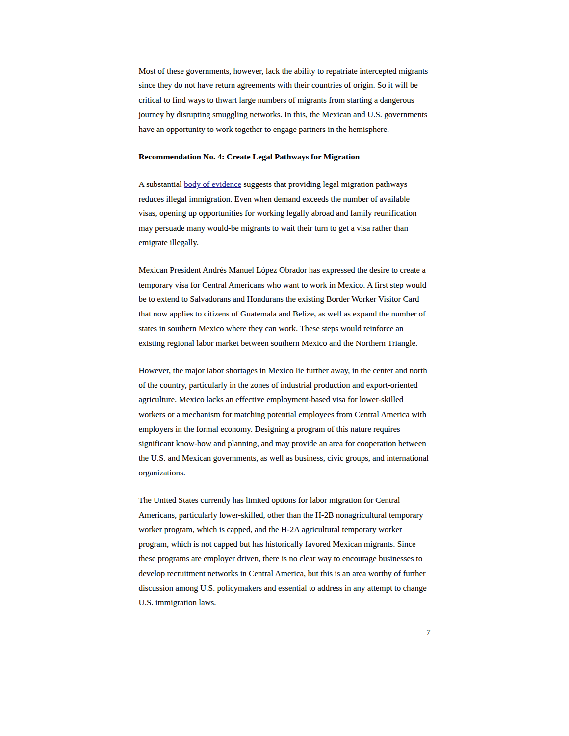Most of these governments, however, lack the ability to repatriate intercepted migrants since they do not have return agreements with their countries of origin. So it will be critical to find ways to thwart large numbers of migrants from starting a dangerous journey by disrupting smuggling networks. In this, the Mexican and U.S. governments have an opportunity to work together to engage partners in the hemisphere.
Recommendation No. 4: Create Legal Pathways for Migration
A substantial body of evidence suggests that providing legal migration pathways reduces illegal immigration. Even when demand exceeds the number of available visas, opening up opportunities for working legally abroad and family reunification may persuade many would-be migrants to wait their turn to get a visa rather than emigrate illegally.
Mexican President Andrés Manuel López Obrador has expressed the desire to create a temporary visa for Central Americans who want to work in Mexico. A first step would be to extend to Salvadorans and Hondurans the existing Border Worker Visitor Card that now applies to citizens of Guatemala and Belize, as well as expand the number of states in southern Mexico where they can work. These steps would reinforce an existing regional labor market between southern Mexico and the Northern Triangle.
However, the major labor shortages in Mexico lie further away, in the center and north of the country, particularly in the zones of industrial production and export-oriented agriculture. Mexico lacks an effective employment-based visa for lower-skilled workers or a mechanism for matching potential employees from Central America with employers in the formal economy. Designing a program of this nature requires significant know-how and planning, and may provide an area for cooperation between the U.S. and Mexican governments, as well as business, civic groups, and international organizations.
The United States currently has limited options for labor migration for Central Americans, particularly lower-skilled, other than the H-2B nonagricultural temporary worker program, which is capped, and the H-2A agricultural temporary worker program, which is not capped but has historically favored Mexican migrants. Since these programs are employer driven, there is no clear way to encourage businesses to develop recruitment networks in Central America, but this is an area worthy of further discussion among U.S. policymakers and essential to address in any attempt to change U.S. immigration laws.
7